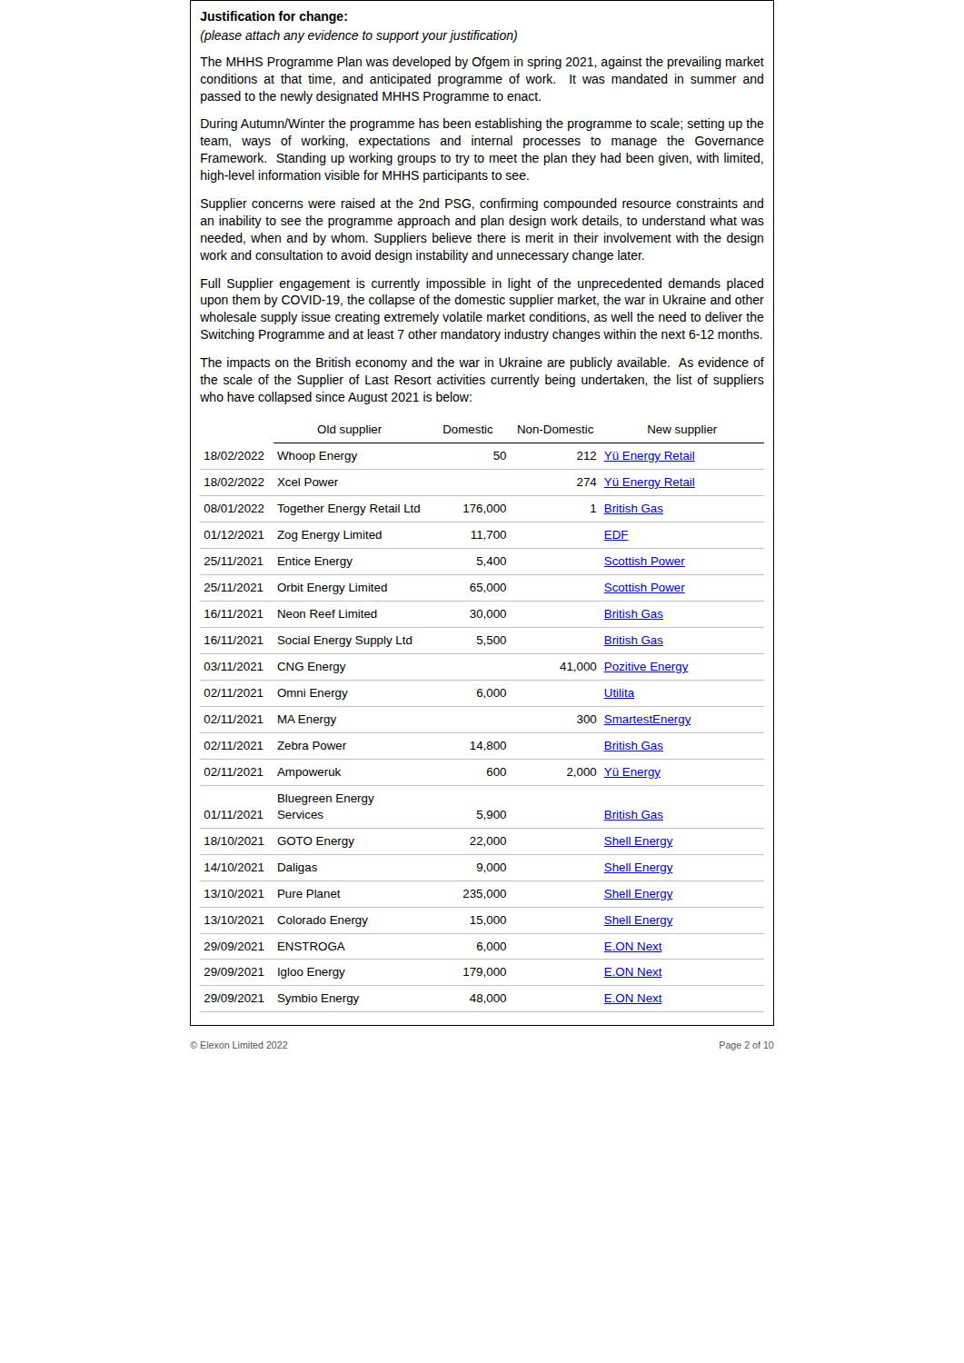Justification for change:
(please attach any evidence to support your justification)
The MHHS Programme Plan was developed by Ofgem in spring 2021, against the prevailing market conditions at that time, and anticipated programme of work. It was mandated in summer and passed to the newly designated MHHS Programme to enact.
During Autumn/Winter the programme has been establishing the programme to scale; setting up the team, ways of working, expectations and internal processes to manage the Governance Framework. Standing up working groups to try to meet the plan they had been given, with limited, high-level information visible for MHHS participants to see.
Supplier concerns were raised at the 2nd PSG, confirming compounded resource constraints and an inability to see the programme approach and plan design work details, to understand what was needed, when and by whom. Suppliers believe there is merit in their involvement with the design work and consultation to avoid design instability and unnecessary change later.
Full Supplier engagement is currently impossible in light of the unprecedented demands placed upon them by COVID-19, the collapse of the domestic supplier market, the war in Ukraine and other wholesale supply issue creating extremely volatile market conditions, as well the need to deliver the Switching Programme and at least 7 other mandatory industry changes within the next 6-12 months.
The impacts on the British economy and the war in Ukraine are publicly available. As evidence of the scale of the Supplier of Last Resort activities currently being undertaken, the list of suppliers who have collapsed since August 2021 is below:
| | Old supplier | Domestic | Non-Domestic | New supplier |
| --- | --- | --- | --- | --- |
| 18/02/2022 | Whoop Energy | 50 | 212 | Yü Energy Retail |
| 18/02/2022 | Xcel Power | | 274 | Yü Energy Retail |
| 08/01/2022 | Together Energy Retail Ltd | 176,000 | 1 | British Gas |
| 01/12/2021 | Zog Energy Limited | 11,700 | | EDF |
| 25/11/2021 | Entice Energy | 5,400 | | Scottish Power |
| 25/11/2021 | Orbit Energy Limited | 65,000 | | Scottish Power |
| 16/11/2021 | Neon Reef Limited | 30,000 | | British Gas |
| 16/11/2021 | Social Energy Supply Ltd | 5,500 | | British Gas |
| 03/11/2021 | CNG Energy | | 41,000 | Pozitive Energy |
| 02/11/2021 | Omni Energy | 6,000 | | Utilita |
| 02/11/2021 | MA Energy | | 300 | SmartestEnergy |
| 02/11/2021 | Zebra Power | 14,800 | | British Gas |
| 02/11/2021 | Ampoweruk | 600 | 2,000 | Yü Energy |
| 01/11/2021 | Bluegreen Energy Services | 5,900 | | British Gas |
| 18/10/2021 | GOTO Energy | 22,000 | | Shell Energy |
| 14/10/2021 | Daligas | 9,000 | | Shell Energy |
| 13/10/2021 | Pure Planet | 235,000 | | Shell Energy |
| 13/10/2021 | Colorado Energy | 15,000 | | Shell Energy |
| 29/09/2021 | ENSTROGA | 6,000 | | E.ON Next |
| 29/09/2021 | Igloo Energy | 179,000 | | E.ON Next |
| 29/09/2021 | Symbio Energy | 48,000 | | E.ON Next |
© Elexon Limited 2022
Page 2 of 10